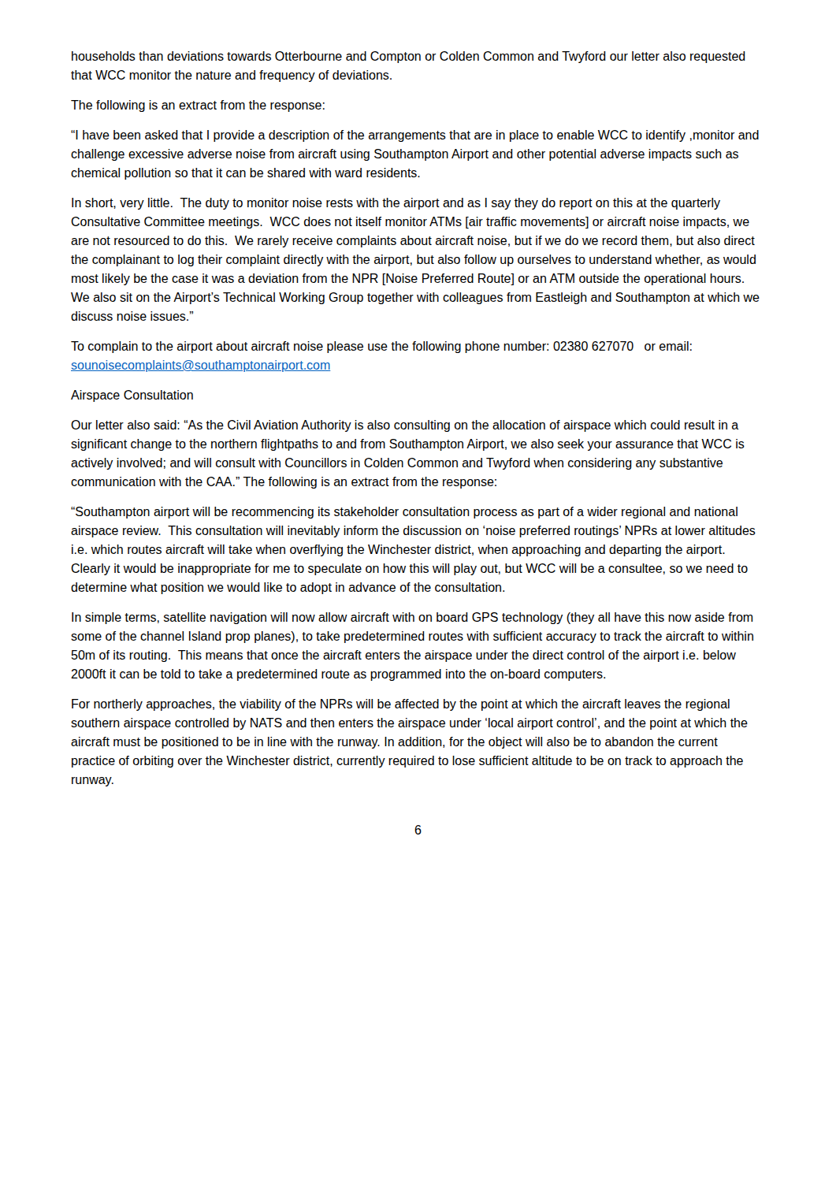households than deviations towards Otterbourne and Compton or Colden Common and Twyford our letter also requested that WCC monitor the nature and frequency of deviations.
The following is an extract from the response:
“I have been asked that I provide a description of the arrangements that are in place to enable WCC to identify ,monitor and challenge excessive adverse noise from aircraft using Southampton Airport and other potential adverse impacts such as chemical pollution so that it can be shared with ward residents.
In short, very little. The duty to monitor noise rests with the airport and as I say they do report on this at the quarterly Consultative Committee meetings. WCC does not itself monitor ATMs [air traffic movements] or aircraft noise impacts, we are not resourced to do this. We rarely receive complaints about aircraft noise, but if we do we record them, but also direct the complainant to log their complaint directly with the airport, but also follow up ourselves to understand whether, as would most likely be the case it was a deviation from the NPR [Noise Preferred Route] or an ATM outside the operational hours. We also sit on the Airport’s Technical Working Group together with colleagues from Eastleigh and Southampton at which we discuss noise issues.”
To complain to the airport about aircraft noise please use the following phone number: 02380 627070 or email: sounoisecomplaints@southamptonairport.com
Airspace Consultation
Our letter also said: “As the Civil Aviation Authority is also consulting on the allocation of airspace which could result in a significant change to the northern flightpaths to and from Southampton Airport, we also seek your assurance that WCC is actively involved; and will consult with Councillors in Colden Common and Twyford when considering any substantive communication with the CAA.” The following is an extract from the response:
“Southampton airport will be recommencing its stakeholder consultation process as part of a wider regional and national airspace review. This consultation will inevitably inform the discussion on ‘noise preferred routings’ NPRs at lower altitudes i.e. which routes aircraft will take when overflying the Winchester district, when approaching and departing the airport. Clearly it would be inappropriate for me to speculate on how this will play out, but WCC will be a consultee, so we need to determine what position we would like to adopt in advance of the consultation.
In simple terms, satellite navigation will now allow aircraft with on board GPS technology (they all have this now aside from some of the channel Island prop planes), to take predetermined routes with sufficient accuracy to track the aircraft to within 50m of its routing. This means that once the aircraft enters the airspace under the direct control of the airport i.e. below 2000ft it can be told to take a predetermined route as programmed into the on-board computers.
For northerly approaches, the viability of the NPRs will be affected by the point at which the aircraft leaves the regional southern airspace controlled by NATS and then enters the airspace under ‘local airport control’, and the point at which the aircraft must be positioned to be in line with the runway. In addition, for the object will also be to abandon the current practice of orbiting over the Winchester district, currently required to lose sufficient altitude to be on track to approach the runway.
6